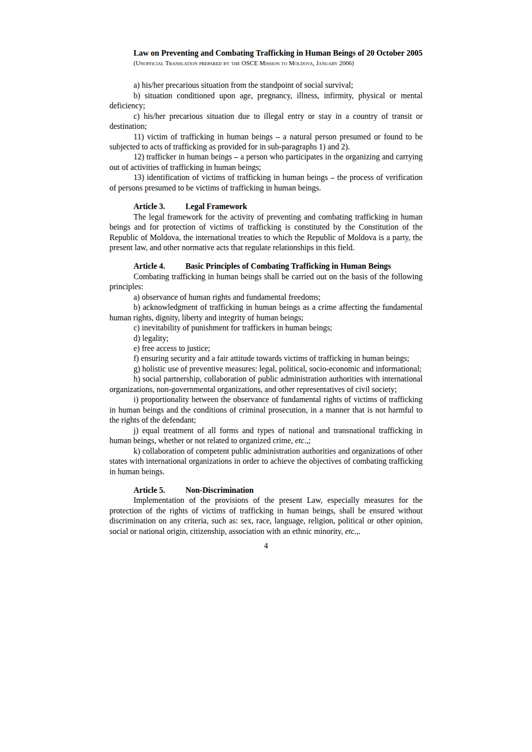Law on Preventing and Combating Trafficking in Human Beings of 20 October 2005
(Unofficial Translation prepared by the OSCE Mission to Moldova, January 2006)
a) his/her precarious situation from the standpoint of social survival;
b) situation conditioned upon age, pregnancy, illness, infirmity, physical or mental deficiency;
c) his/her precarious situation due to illegal entry or stay in a country of transit or destination;
11) victim of trafficking in human beings – a natural person presumed or found to be subjected to acts of trafficking as provided for in sub-paragraphs 1) and 2).
12) trafficker in human beings – a person who participates in the organizing and carrying out of activities of trafficking in human beings;
13) identification of victims of trafficking in human beings – the process of verification of persons presumed to be victims of trafficking in human beings.
Article 3. Legal Framework
The legal framework for the activity of preventing and combating trafficking in human beings and for protection of victims of trafficking is constituted by the Constitution of the Republic of Moldova, the international treaties to which the Republic of Moldova is a party, the present law, and other normative acts that regulate relationships in this field.
Article 4. Basic Principles of Combating Trafficking in Human Beings
Combating trafficking in human beings shall be carried out on the basis of the following principles:
a) observance of human rights and fundamental freedoms;
b) acknowledgment of trafficking in human beings as a crime affecting the fundamental human rights, dignity, liberty and integrity of human beings;
c) inevitability of punishment for traffickers in human beings;
d) legality;
e) free access to justice;
f) ensuring security and a fair attitude towards victims of trafficking in human beings;
g) holistic use of preventive measures: legal, political, socio-economic and informational;
h) social partnership, collaboration of public administration authorities with international organizations, non-governmental organizations, and other representatives of civil society;
i) proportionality between the observance of fundamental rights of victims of trafficking in human beings and the conditions of criminal prosecution, in a manner that is not harmful to the rights of the defendant;
j) equal treatment of all forms and types of national and transnational trafficking in human beings, whether or not related to organized crime, etc.,;
k) collaboration of competent public administration authorities and organizations of other states with international organizations in order to achieve the objectives of combating trafficking in human beings.
Article 5. Non-Discrimination
Implementation of the provisions of the present Law, especially measures for the protection of the rights of victims of trafficking in human beings, shall be ensured without discrimination on any criteria, such as: sex, race, language, religion, political or other opinion, social or national origin, citizenship, association with an ethnic minority, etc.,.
4